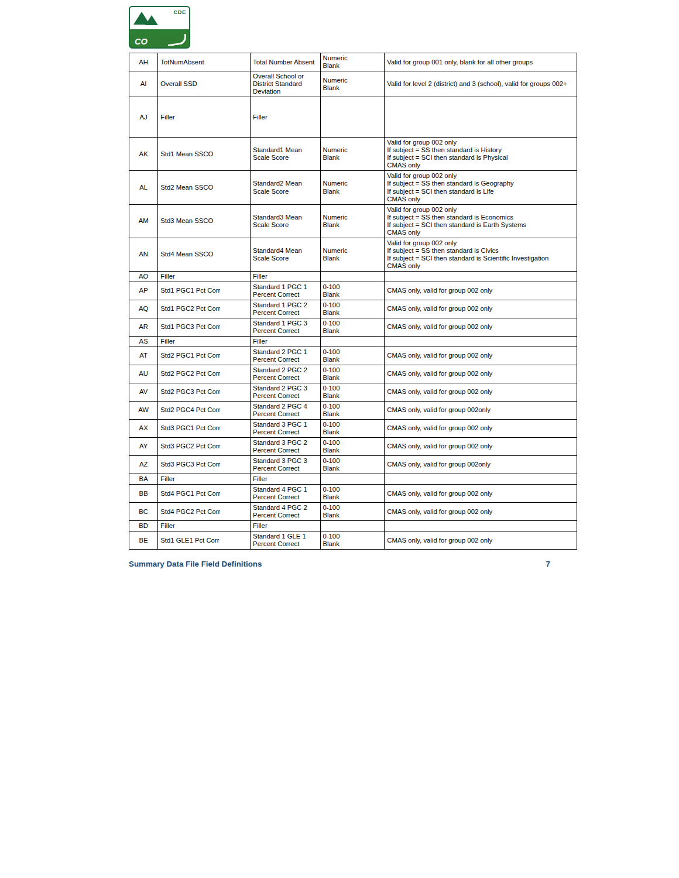CDE
CO
| AH | TotNumAbsent | Total Number Absent | Numeric Blank | Valid for group 001 only, blank for all other groups |
| AI | Overall SSD | Overall School or District Standard Deviation | Numeric Blank | Valid for level 2 (district) and 3 (school), valid for groups 002+ |
| AJ | Filler | Filler | | |
| AK | Std1 Mean SSCO | Standard1 Mean Scale Score | Numeric Blank | Valid for group 002 only If subject = SS then standard is History If subject = SCI then standard is Physical CMAS only |
| AL | Std2 Mean SSCO | Standard2 Mean Scale Score | Numeric Blank | Valid for group 002 only If subject = SS then standard is Geography If subject = SCI then standard is Life CMAS only |
| AM | Std3 Mean SSCO | Standard3 Mean Scale Score | Numeric Blank | Valid for group 002 only If subject = SS then standard is Economics If subject = SCI then standard is Earth Systems CMAS only |
| AN | Std4 Mean SSCO | Standard4 Mean Scale Score | Numeric Blank | Valid for group 002 only If subject = SS then standard is Civics If subject = SCI then standard is Scientific Investigation CMAS only |
| AO | Filler | Filler | | |
| AP | Std1 PGC1 Pct Corr | Standard 1 PGC 1 Percent Correct | 0-100 Blank | CMAS only, valid for group 002 only |
| AQ | Std1 PGC2 Pct Corr | Standard 1 PGC 2 Percent Correct | 0-100 Blank | CMAS only, valid for group 002 only |
| AR | Std1 PGC3 Pct Corr | Standard 1 PGC 3 Percent Correct | 0-100 Blank | CMAS only, valid for group 002 only |
| AS | Filler | Filler | | |
| AT | Std2 PGC1 Pct Corr | Standard 2 PGC 1 Percent Correct | 0-100 Blank | CMAS only, valid for group 002 only |
| AU | Std2 PGC2 Pct Corr | Standard 2 PGC 2 Percent Correct | 0-100 Blank | CMAS only, valid for group 002 only |
| AV | Std2 PGC3 Pct Corr | Standard 2 PGC 3 Percent Correct | 0-100 Blank | CMAS only, valid for group 002 only |
| AW | Std2 PGC4 Pct Corr | Standard 2 PGC 4 Percent Correct | 0-100 Blank | CMAS only, valid for group 002only |
| AX | Std3 PGC1 Pct Corr | Standard 3 PGC 1 Percent Correct | 0-100 Blank | CMAS only, valid for group 002 only |
| AY | Std3 PGC2 Pct Corr | Standard 3 PGC 2 Percent Correct | 0-100 Blank | CMAS only, valid for group 002 only |
| AZ | Std3 PGC3 Pct Corr | Standard 3 PGC 3 Percent Correct | 0-100 Blank | CMAS only, valid for group 002only |
| BA | Filler | Filler | | |
| BB | Std4 PGC1 Pct Corr | Standard 4 PGC 1 Percent Correct | 0-100 Blank | CMAS only, valid for group 002 only |
| BC | Std4 PGC2 Pct Corr | Standard 4 PGC 2 Percent Correct | 0-100 Blank | CMAS only, valid for group 002 only |
| BD | Filler | Filler | | |
| BE | Std1 GLE1 Pct Corr | Standard 1 GLE 1 Percent Correct | 0-100 Blank | CMAS only, valid for group 002 only |
Summary Data File Field Definitions 7